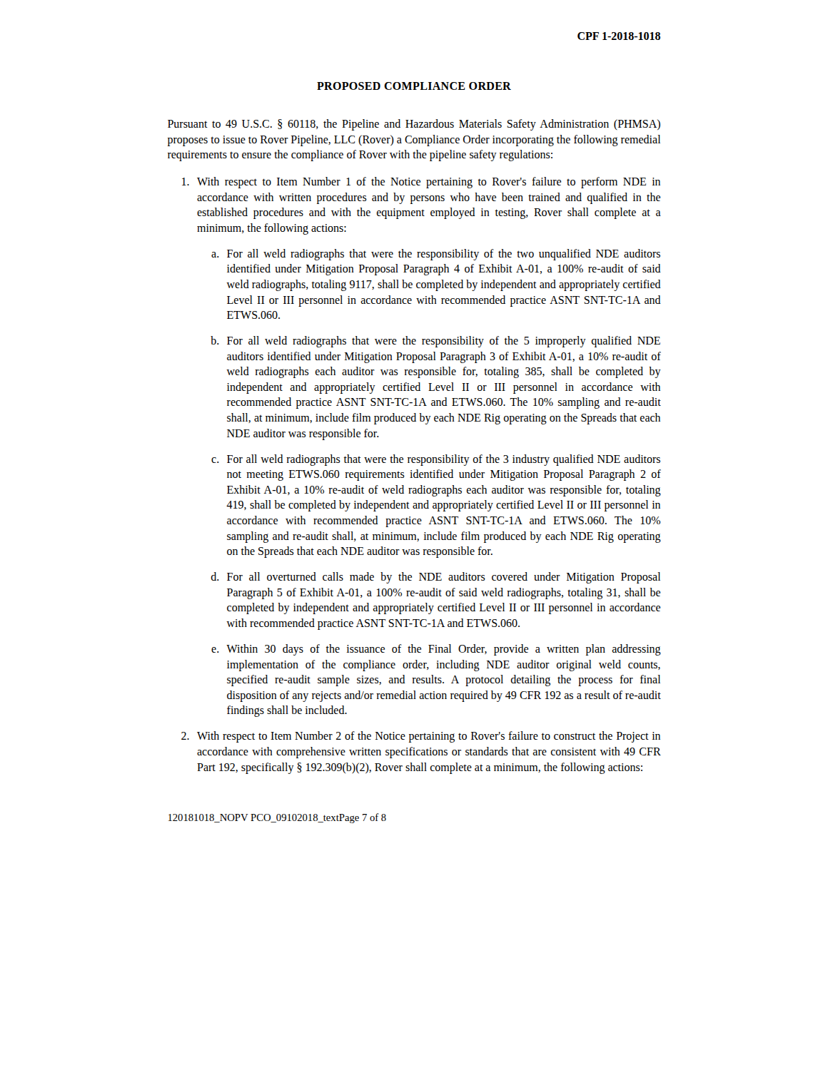CPF 1-2018-1018
Proposed Compliance Order
Pursuant to 49 U.S.C. § 60118, the Pipeline and Hazardous Materials Safety Administration (PHMSA) proposes to issue to Rover Pipeline, LLC (Rover) a Compliance Order incorporating the following remedial requirements to ensure the compliance of Rover with the pipeline safety regulations:
With respect to Item Number 1 of the Notice pertaining to Rover's failure to perform NDE in accordance with written procedures and by persons who have been trained and qualified in the established procedures and with the equipment employed in testing, Rover shall complete at a minimum, the following actions:
For all weld radiographs that were the responsibility of the two unqualified NDE auditors identified under Mitigation Proposal Paragraph 4 of Exhibit A-01, a 100% re-audit of said weld radiographs, totaling 9117, shall be completed by independent and appropriately certified Level II or III personnel in accordance with recommended practice ASNT SNT-TC-1A and ETWS.060.
For all weld radiographs that were the responsibility of the 5 improperly qualified NDE auditors identified under Mitigation Proposal Paragraph 3 of Exhibit A-01, a 10% re-audit of weld radiographs each auditor was responsible for, totaling 385, shall be completed by independent and appropriately certified Level II or III personnel in accordance with recommended practice ASNT SNT-TC-1A and ETWS.060. The 10% sampling and re-audit shall, at minimum, include film produced by each NDE Rig operating on the Spreads that each NDE auditor was responsible for.
For all weld radiographs that were the responsibility of the 3 industry qualified NDE auditors not meeting ETWS.060 requirements identified under Mitigation Proposal Paragraph 2 of Exhibit A-01, a 10% re-audit of weld radiographs each auditor was responsible for, totaling 419, shall be completed by independent and appropriately certified Level II or III personnel in accordance with recommended practice ASNT SNT-TC-1A and ETWS.060. The 10% sampling and re-audit shall, at minimum, include film produced by each NDE Rig operating on the Spreads that each NDE auditor was responsible for.
For all overturned calls made by the NDE auditors covered under Mitigation Proposal Paragraph 5 of Exhibit A-01, a 100% re-audit of said weld radiographs, totaling 31, shall be completed by independent and appropriately certified Level II or III personnel in accordance with recommended practice ASNT SNT-TC-1A and ETWS.060.
Within 30 days of the issuance of the Final Order, provide a written plan addressing implementation of the compliance order, including NDE auditor original weld counts, specified re-audit sample sizes, and results. A protocol detailing the process for final disposition of any rejects and/or remedial action required by 49 CFR 192 as a result of re-audit findings shall be included.
With respect to Item Number 2 of the Notice pertaining to Rover's failure to construct the Project in accordance with comprehensive written specifications or standards that are consistent with 49 CFR Part 192, specifically § 192.309(b)(2), Rover shall complete at a minimum, the following actions:
120181018_NOPV PCO_09102018_textPage 7 of 8